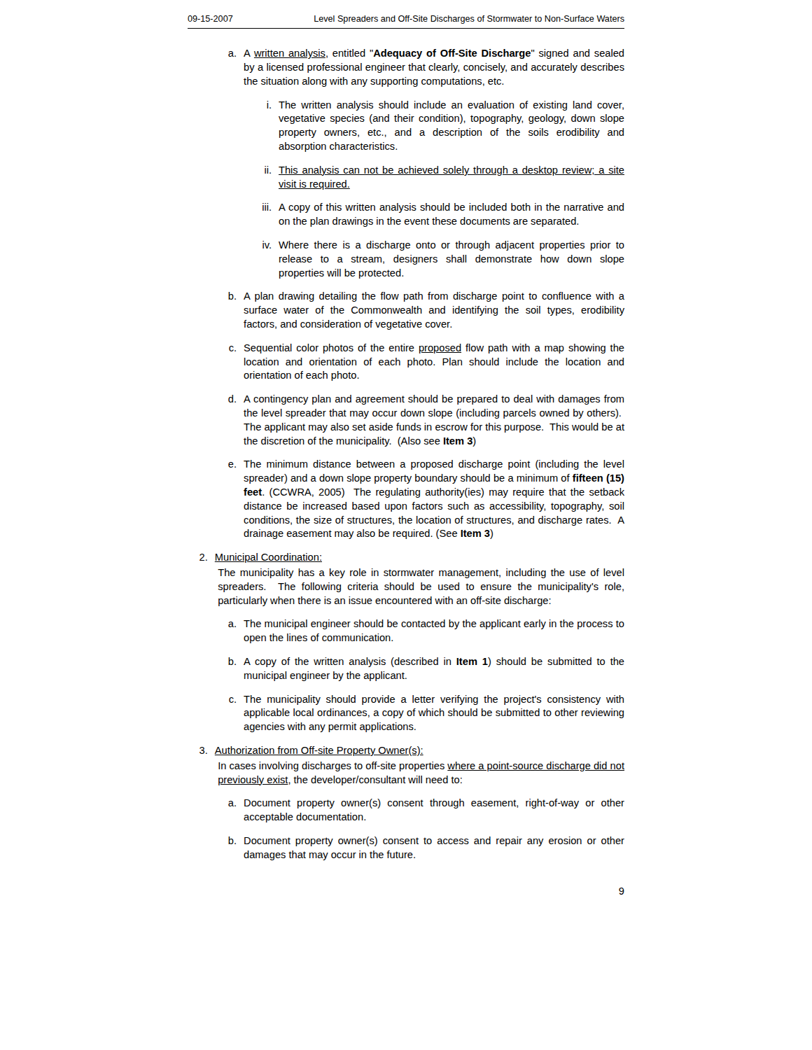09-15-2007
Level Spreaders and Off-Site Discharges of Stormwater to Non-Surface Waters
a.
A written analysis, entitled "Adequacy of Off-Site Discharge" signed and sealed by a licensed professional engineer that clearly, concisely, and accurately describes the situation along with any supporting computations, etc.
i.
The written analysis should include an evaluation of existing land cover, vegetative species (and their condition), topography, geology, down slope property owners, etc., and a description of the soils erodibility and absorption characteristics.
ii.
This analysis can not be achieved solely through a desktop review; a site visit is required.
iii.
A copy of this written analysis should be included both in the narrative and on the plan drawings in the event these documents are separated.
iv.
Where there is a discharge onto or through adjacent properties prior to release to a stream, designers shall demonstrate how down slope properties will be protected.
b.
A plan drawing detailing the flow path from discharge point to confluence with a surface water of the Commonwealth and identifying the soil types, erodibility factors, and consideration of vegetative cover.
c.
Sequential color photos of the entire proposed flow path with a map showing the location and orientation of each photo. Plan should include the location and orientation of each photo.
d.
A contingency plan and agreement should be prepared to deal with damages from the level spreader that may occur down slope (including parcels owned by others). The applicant may also set aside funds in escrow for this purpose. This would be at the discretion of the municipality. (Also see Item 3)
e.
The minimum distance between a proposed discharge point (including the level spreader) and a down slope property boundary should be a minimum of fifteen (15) feet. (CCWRA, 2005) The regulating authority(ies) may require that the setback distance be increased based upon factors such as accessibility, topography, soil conditions, the size of structures, the location of structures, and discharge rates. A drainage easement may also be required. (See Item 3)
2.
Municipal Coordination:
The municipality has a key role in stormwater management, including the use of level spreaders. The following criteria should be used to ensure the municipality's role, particularly when there is an issue encountered with an off-site discharge:
a.
The municipal engineer should be contacted by the applicant early in the process to open the lines of communication.
b.
A copy of the written analysis (described in Item 1) should be submitted to the municipal engineer by the applicant.
c.
The municipality should provide a letter verifying the project's consistency with applicable local ordinances, a copy of which should be submitted to other reviewing agencies with any permit applications.
3.
Authorization from Off-site Property Owner(s):
In cases involving discharges to off-site properties where a point-source discharge did not previously exist, the developer/consultant will need to:
a.
Document property owner(s) consent through easement, right-of-way or other acceptable documentation.
b.
Document property owner(s) consent to access and repair any erosion or other damages that may occur in the future.
9